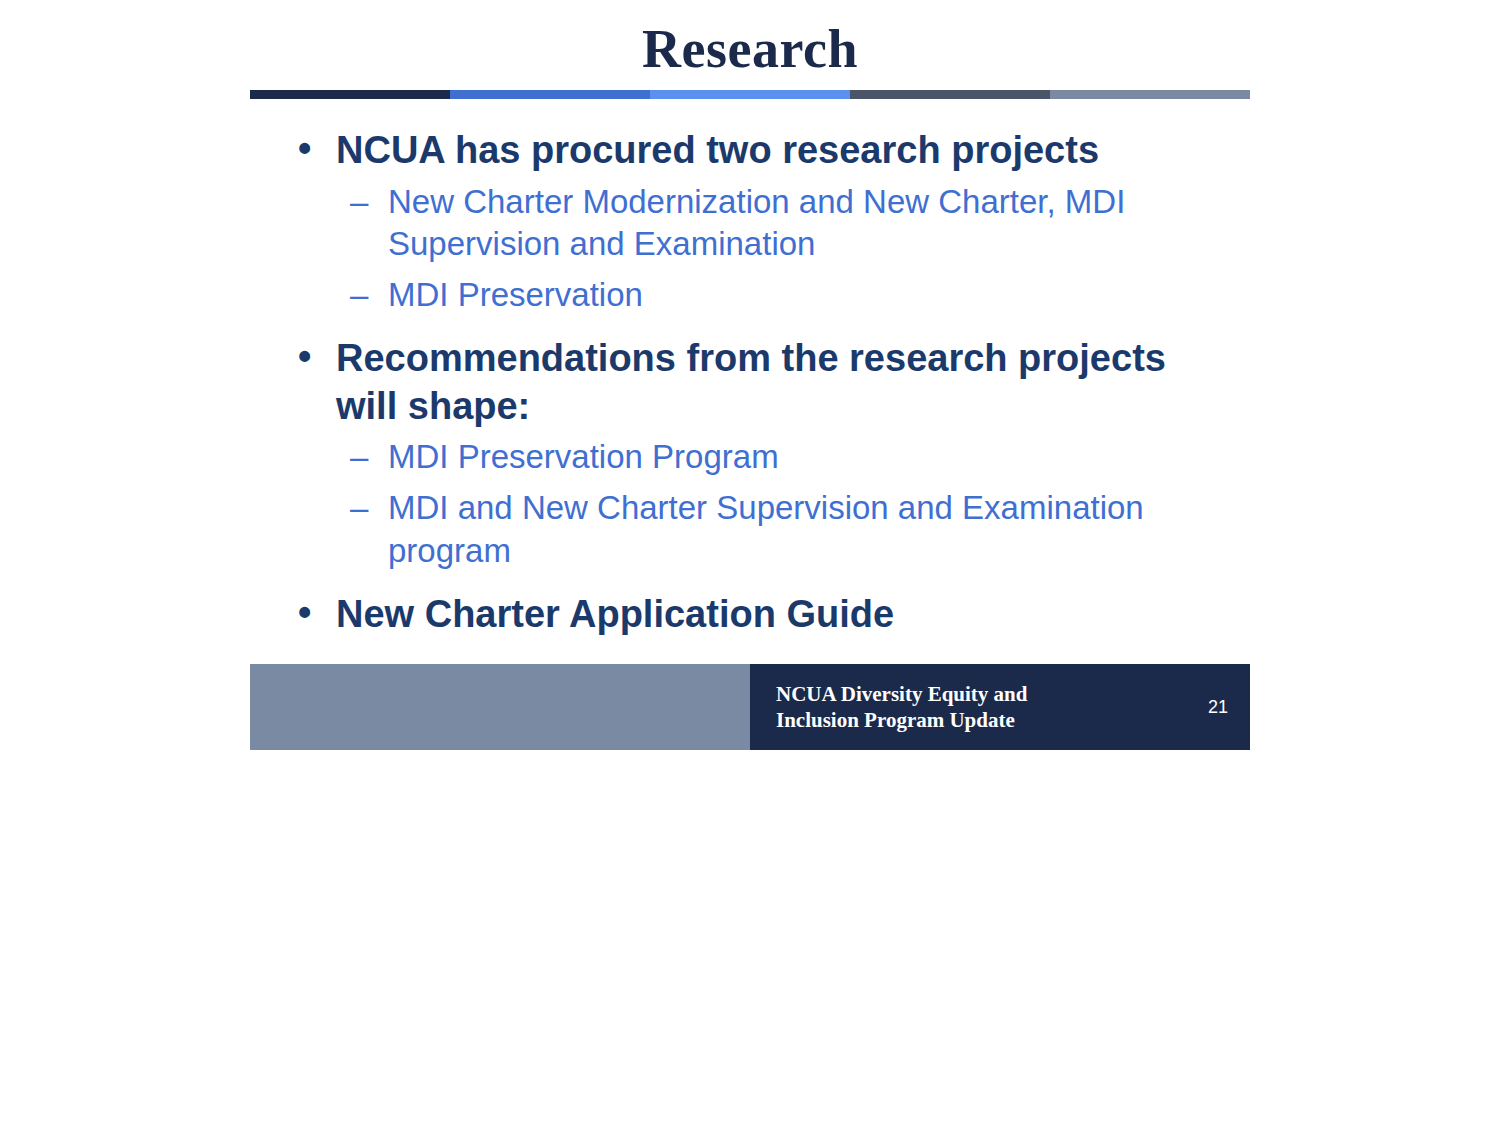Research
NCUA has procured two research projects
New Charter Modernization and New Charter, MDI Supervision and Examination
MDI Preservation
Recommendations from the research projects will shape:
MDI Preservation Program
MDI and New Charter Supervision and Examination program
New Charter Application Guide
NCUA Diversity Equity and
Inclusion Program Update
21